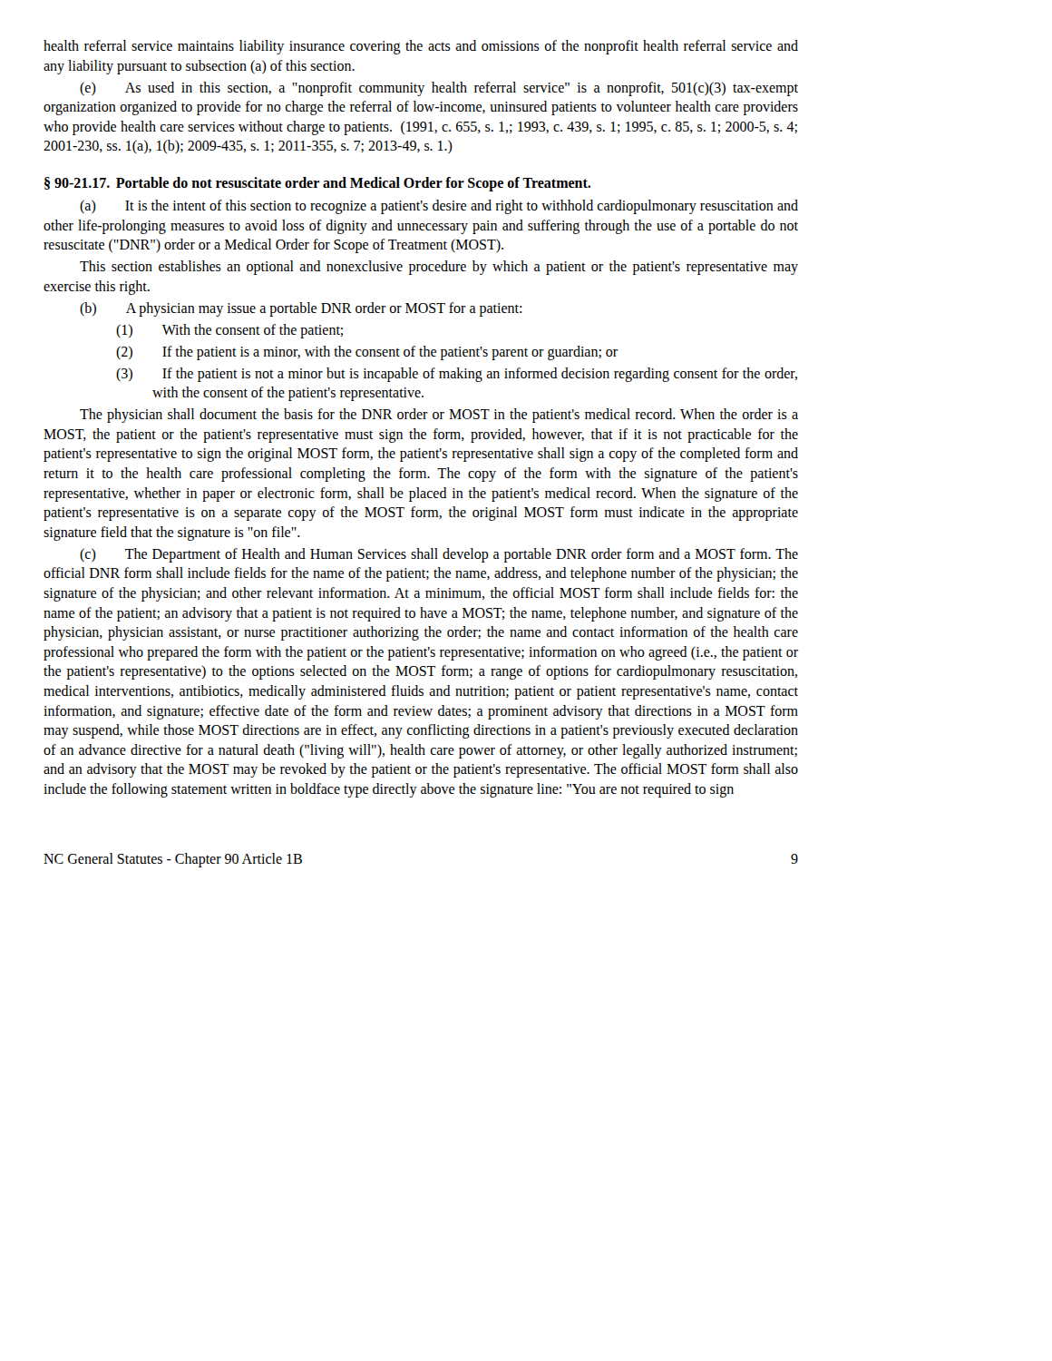health referral service maintains liability insurance covering the acts and omissions of the nonprofit health referral service and any liability pursuant to subsection (a) of this section.
(e)  As used in this section, a "nonprofit community health referral service" is a nonprofit, 501(c)(3) tax-exempt organization organized to provide for no charge the referral of low-income, uninsured patients to volunteer health care providers who provide health care services without charge to patients. (1991, c. 655, s. 1,; 1993, c. 439, s. 1; 1995, c. 85, s. 1; 2000-5, s. 4; 2001-230, ss. 1(a), 1(b); 2009-435, s. 1; 2011-355, s. 7; 2013-49, s. 1.)
§ 90-21.17. Portable do not resuscitate order and Medical Order for Scope of Treatment.
(a)  It is the intent of this section to recognize a patient's desire and right to withhold cardiopulmonary resuscitation and other life-prolonging measures to avoid loss of dignity and unnecessary pain and suffering through the use of a portable do not resuscitate ("DNR") order or a Medical Order for Scope of Treatment (MOST).
This section establishes an optional and nonexclusive procedure by which a patient or the patient's representative may exercise this right.
(b)  A physician may issue a portable DNR order or MOST for a patient:
(1)  With the consent of the patient;
(2)  If the patient is a minor, with the consent of the patient's parent or guardian; or
(3)  If the patient is not a minor but is incapable of making an informed decision regarding consent for the order, with the consent of the patient's representative.
The physician shall document the basis for the DNR order or MOST in the patient's medical record. When the order is a MOST, the patient or the patient's representative must sign the form, provided, however, that if it is not practicable for the patient's representative to sign the original MOST form, the patient's representative shall sign a copy of the completed form and return it to the health care professional completing the form. The copy of the form with the signature of the patient's representative, whether in paper or electronic form, shall be placed in the patient's medical record. When the signature of the patient's representative is on a separate copy of the MOST form, the original MOST form must indicate in the appropriate signature field that the signature is "on file".
(c)  The Department of Health and Human Services shall develop a portable DNR order form and a MOST form. The official DNR form shall include fields for the name of the patient; the name, address, and telephone number of the physician; the signature of the physician; and other relevant information. At a minimum, the official MOST form shall include fields for: the name of the patient; an advisory that a patient is not required to have a MOST; the name, telephone number, and signature of the physician, physician assistant, or nurse practitioner authorizing the order; the name and contact information of the health care professional who prepared the form with the patient or the patient's representative; information on who agreed (i.e., the patient or the patient's representative) to the options selected on the MOST form; a range of options for cardiopulmonary resuscitation, medical interventions, antibiotics, medically administered fluids and nutrition; patient or patient representative's name, contact information, and signature; effective date of the form and review dates; a prominent advisory that directions in a MOST form may suspend, while those MOST directions are in effect, any conflicting directions in a patient's previously executed declaration of an advance directive for a natural death ("living will"), health care power of attorney, or other legally authorized instrument; and an advisory that the MOST may be revoked by the patient or the patient's representative. The official MOST form shall also include the following statement written in boldface type directly above the signature line: "You are not required to sign
NC General Statutes - Chapter 90 Article 1B 9